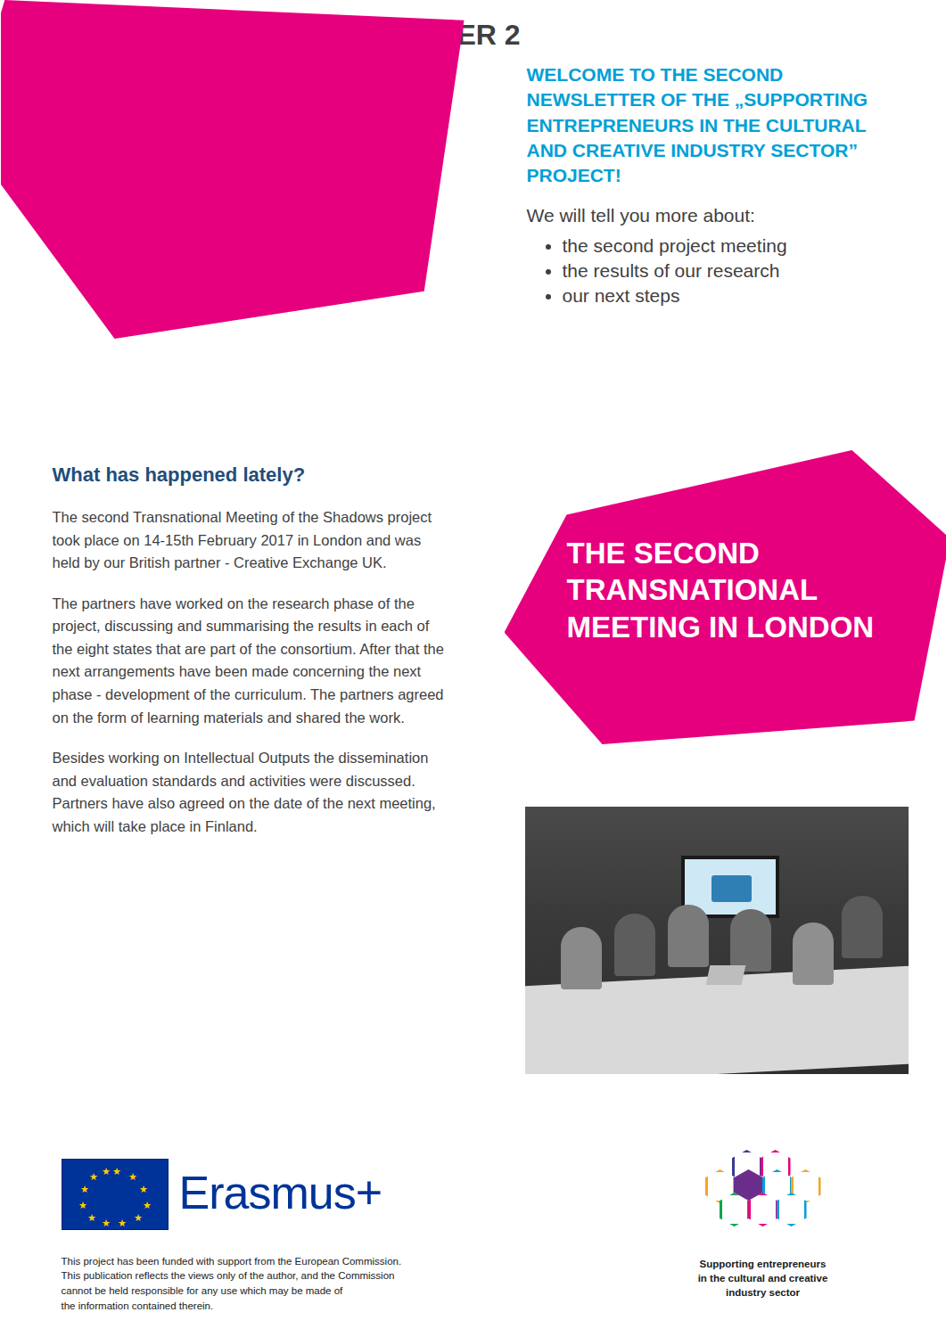SHADOWS PROJECT NEWSLETTER 2
Welcome to the second newsletter of the „Supporting entrepreneurs in the cultural and creative industry sector” project!
We will tell you more about:
the second project meeting
the results of our research
our next steps
What has happened lately?
The second Transnational Meeting of the Shadows project took place on 14-15th February 2017 in London and was held by our British partner - Creative Exchange UK.
The partners have worked on the research phase of the project, discussing and summarising the results in each of the eight states that are part of the consortium. After that the next arrangements have been made concerning the next phase - development of the curriculum. The partners agreed on the form of learning materials and shared the work.
Besides working on Intellectual Outputs the dissemination and evaluation standards and activities were discussed. Partners have also agreed on the date of the next meeting, which will take place in Finland.
THE SECOND TRANSNATIONAL MEETING IN LONDON
★ ★ ★ ★ ★ ★ ★ ★ ★ ★ ★ ★
Erasmus+
This project has been funded with support from the European Commission.
This publication reflects the views only of the author, and the Commission
cannot be held responsible for any use which may be made of
the information contained therein.
Supporting entrepreneurs
in the cultural and creative
industry sector